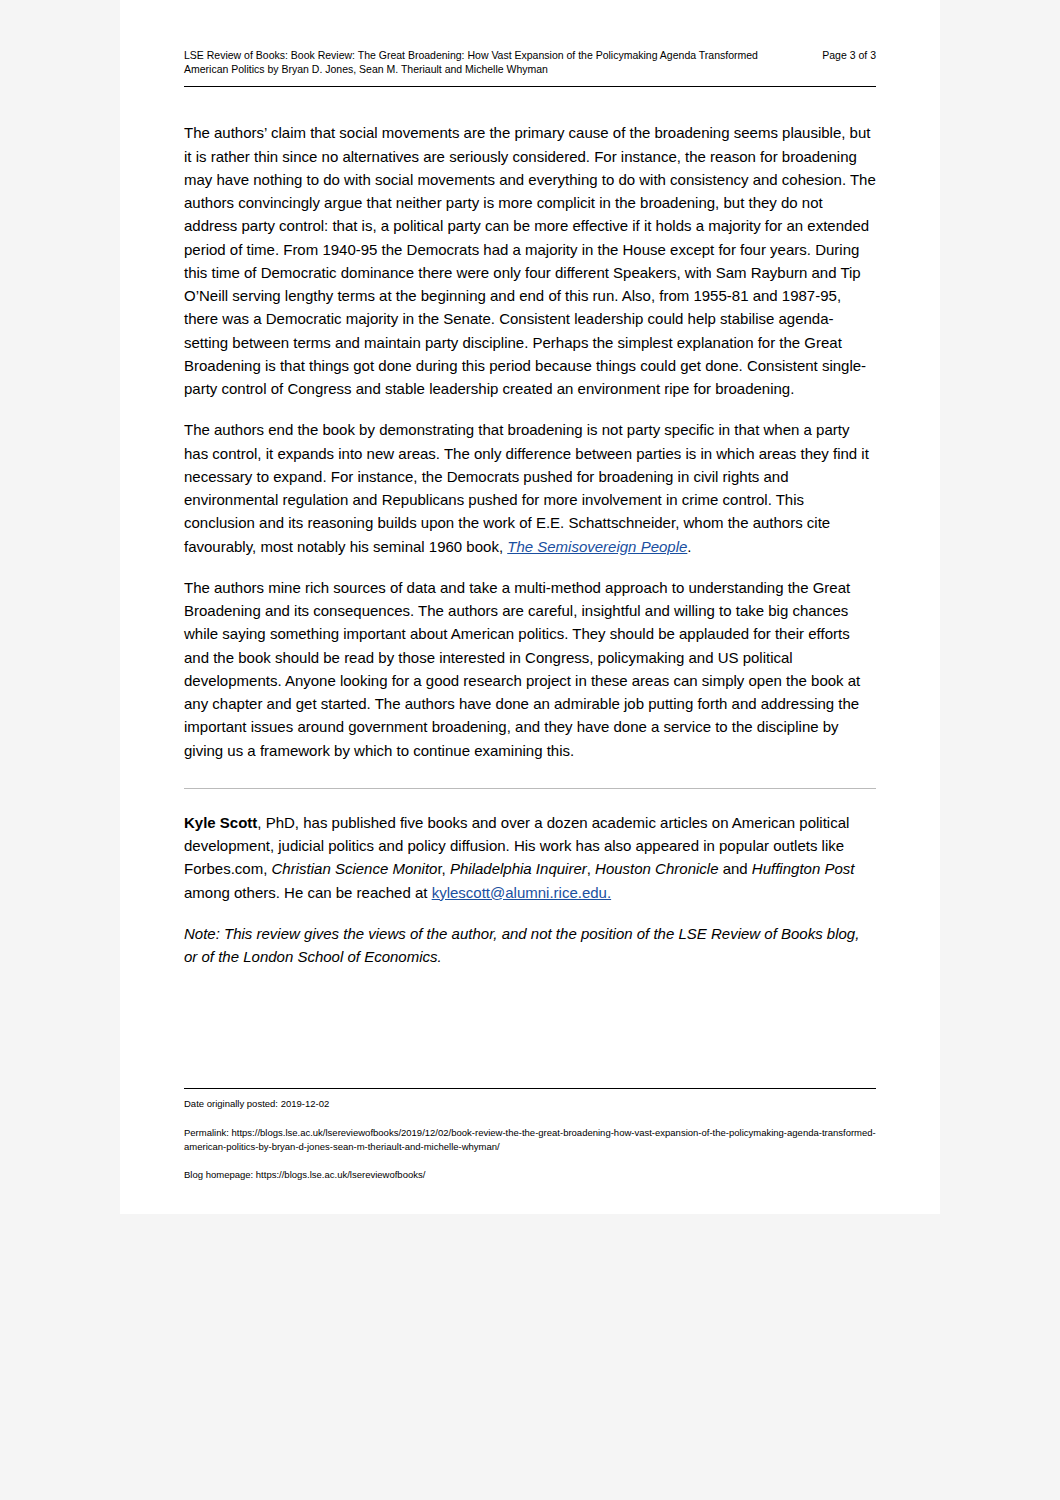LSE Review of Books: Book Review: The Great Broadening: How Vast Expansion of the Policymaking Agenda Transformed American Politics by Bryan D. Jones, Sean M. Theriault and Michelle Whyman
Page 3 of 3
The authors’ claim that social movements are the primary cause of the broadening seems plausible, but it is rather thin since no alternatives are seriously considered. For instance, the reason for broadening may have nothing to do with social movements and everything to do with consistency and cohesion. The authors convincingly argue that neither party is more complicit in the broadening, but they do not address party control: that is, a political party can be more effective if it holds a majority for an extended period of time. From 1940-95 the Democrats had a majority in the House except for four years. During this time of Democratic dominance there were only four different Speakers, with Sam Rayburn and Tip O’Neill serving lengthy terms at the beginning and end of this run. Also, from 1955-81 and 1987-95, there was a Democratic majority in the Senate. Consistent leadership could help stabilise agenda-setting between terms and maintain party discipline. Perhaps the simplest explanation for the Great Broadening is that things got done during this period because things could get done. Consistent single-party control of Congress and stable leadership created an environment ripe for broadening.
The authors end the book by demonstrating that broadening is not party specific in that when a party has control, it expands into new areas. The only difference between parties is in which areas they find it necessary to expand. For instance, the Democrats pushed for broadening in civil rights and environmental regulation and Republicans pushed for more involvement in crime control. This conclusion and its reasoning builds upon the work of E.E. Schattschneider, whom the authors cite favourably, most notably his seminal 1960 book, The Semisovereign People.
The authors mine rich sources of data and take a multi-method approach to understanding the Great Broadening and its consequences. The authors are careful, insightful and willing to take big chances while saying something important about American politics. They should be applauded for their efforts and the book should be read by those interested in Congress, policymaking and US political developments. Anyone looking for a good research project in these areas can simply open the book at any chapter and get started. The authors have done an admirable job putting forth and addressing the important issues around government broadening, and they have done a service to the discipline by giving us a framework by which to continue examining this.
Kyle Scott, PhD, has published five books and over a dozen academic articles on American political development, judicial politics and policy diffusion. His work has also appeared in popular outlets like Forbes.com, Christian Science Monitor, Philadelphia Inquirer, Houston Chronicle and Huffington Post among others. He can be reached at kylescott@alumni.rice.edu.
Note: This review gives the views of the author, and not the position of the LSE Review of Books blog, or of the London School of Economics.
Date originally posted: 2019-12-02
Permalink: https://blogs.lse.ac.uk/lsereviewofbooks/2019/12/02/book-review-the-the-great-broadening-how-vast-expansion-of-the-policymaking-agenda-transformed-american-politics-by-bryan-d-jones-sean-m-theriault-and-michelle-whyman/
Blog homepage: https://blogs.lse.ac.uk/lsereviewofbooks/